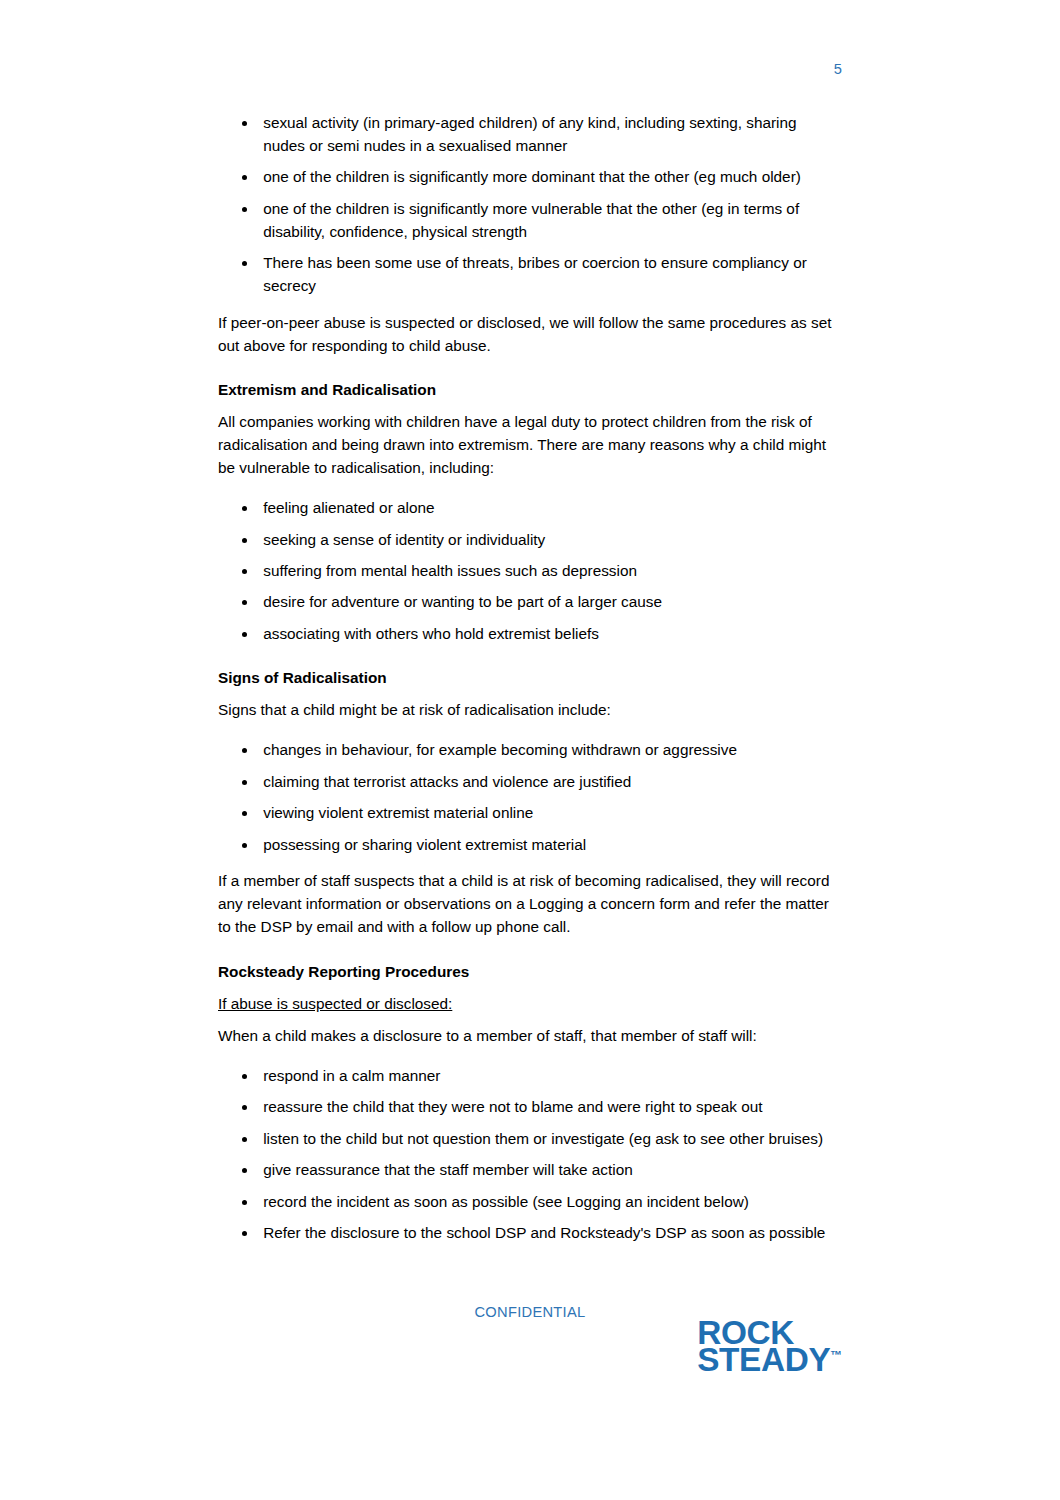5
sexual activity (in primary-aged children) of any kind, including sexting, sharing nudes or semi nudes in a sexualised manner
one of the children is significantly more dominant that the other (eg much older)
one of the children is significantly more vulnerable that the other (eg in terms of disability, confidence, physical strength
There has been some use of threats, bribes or coercion to ensure compliancy or secrecy
If peer-on-peer abuse is suspected or disclosed, we will follow the same procedures as set out above for responding to child abuse.
Extremism and Radicalisation
All companies working with children have a legal duty to protect children from the risk of radicalisation and being drawn into extremism. There are many reasons why a child might be vulnerable to radicalisation, including:
feeling alienated or alone
seeking a sense of identity or individuality
suffering from mental health issues such as depression
desire for adventure or wanting to be part of a larger cause
associating with others who hold extremist beliefs
Signs of Radicalisation
Signs that a child might be at risk of radicalisation include:
changes in behaviour, for example becoming withdrawn or aggressive
claiming that terrorist attacks and violence are justified
viewing violent extremist material online
possessing or sharing violent extremist material
If a member of staff suspects that a child is at risk of becoming radicalised, they will record any relevant information or observations on a Logging a concern form and refer the matter to the DSP by email and with a follow up phone call.
Rocksteady Reporting Procedures
If abuse is suspected or disclosed:
When a child makes a disclosure to a member of staff, that member of staff will:
respond in a calm manner
reassure the child that they were not to blame and were right to speak out
listen to the child but not question them or investigate (eg ask to see other bruises)
give reassurance that the staff member will take action
record the incident as soon as possible (see Logging an incident below)
Refer the disclosure to the school DSP and Rocksteady's DSP as soon as possible
CONFIDENTIAL
ROCK
STEADY™